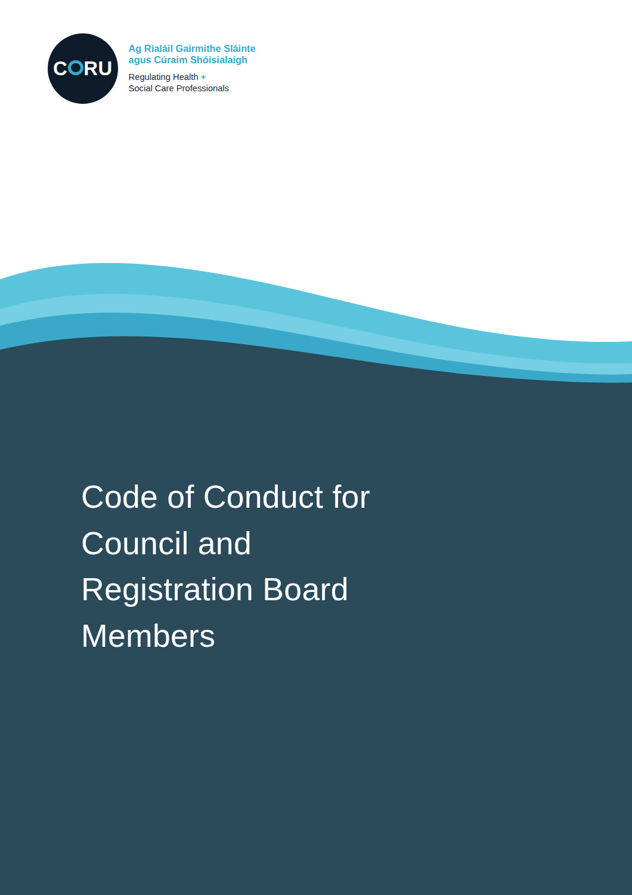C RU
Ag Rialáil Gairmithe Sláinte
agus Cúraim Shóisialaigh Regulating Health +
Social Care Professionals
Code of Conduct for Council and Registration Board Members